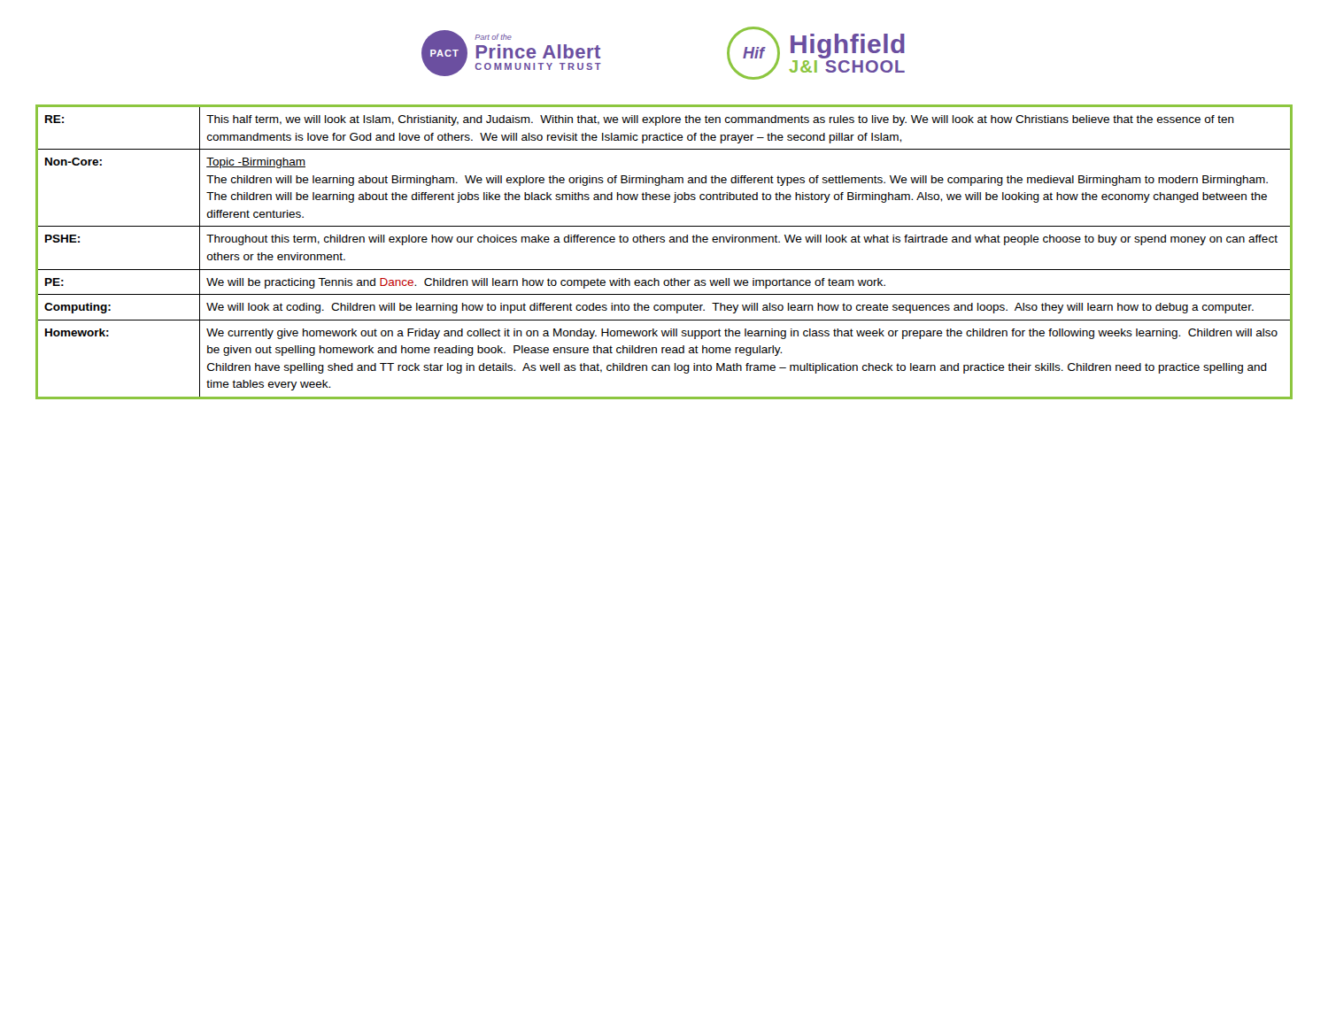PACT
Part of the
Prince Albert
COMMUNITY TRUST
Hif
Highfield
J&I SCHOOL
| RE: | This half term, we will look at Islam, Christianity, and Judaism. Within that, we will explore the ten commandments as rules to live by. We will look at how Christians believe that the essence of ten commandments is love for God and love of others. We will also revisit the Islamic practice of the prayer – the second pillar of Islam, |
| Non-Core: | Topic -Birmingham The children will be learning about Birmingham. We will explore the origins of Birmingham and the different types of settlements. We will be comparing the medieval Birmingham to modern Birmingham. The children will be learning about the different jobs like the black smiths and how these jobs contributed to the history of Birmingham. Also, we will be looking at how the economy changed between the different centuries. |
| PSHE: | Throughout this term, children will explore how our choices make a difference to others and the environment. We will look at what is fairtrade and what people choose to buy or spend money on can affect others or the environment. |
| PE: | We will be practicing Tennis and Dance . Children will learn how to compete with each other as well we importance of team work. |
| Computing: | We will look at coding. Children will be learning how to input different codes into the computer. They will also learn how to create sequences and loops. Also they will learn how to debug a computer. |
| Homework: | We currently give homework out on a Friday and collect it in on a Monday. Homework will support the learning in class that week or prepare the children for the following weeks learning. Children will also be given out spelling homework and home reading book. Please ensure that children read at home regularly. Children have spelling shed and TT rock star log in details. As well as that, children can log into Math frame – multiplication check to learn and practice their skills. Children need to practice spelling and time tables every week. |